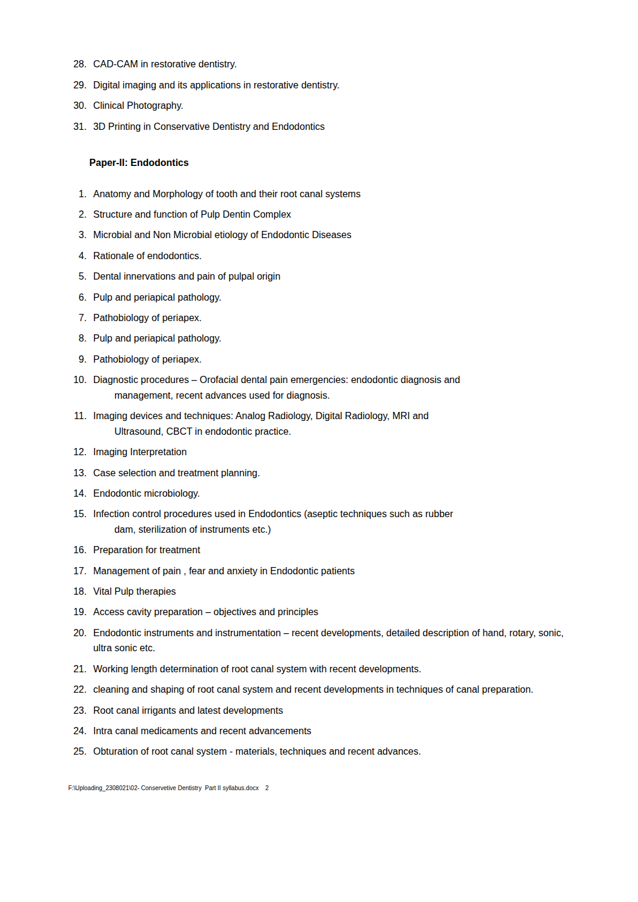CAD-CAM in restorative dentistry.
Digital imaging and its applications in restorative dentistry.
Clinical Photography.
3D Printing in Conservative Dentistry and Endodontics
Paper-II: Endodontics
Anatomy and Morphology of tooth and their root canal systems
Structure and function of Pulp Dentin Complex
Microbial and Non Microbial etiology of Endodontic Diseases
Rationale of endodontics.
Dental innervations and pain of pulpal origin
Pulp and periapical pathology.
Pathobiology of periapex.
Pulp and periapical pathology.
Pathobiology of periapex.
Diagnostic procedures – Orofacial dental pain emergencies: endodontic diagnosis and management, recent advances used for diagnosis.
Imaging devices and techniques: Analog Radiology, Digital Radiology, MRI and Ultrasound, CBCT in endodontic practice.
Imaging Interpretation
Case selection and treatment planning.
Endodontic microbiology.
Infection control procedures used in Endodontics (aseptic techniques such as rubber dam, sterilization of instruments etc.)
Preparation for treatment
Management of pain , fear and anxiety in Endodontic patients
Vital Pulp therapies
Access cavity preparation – objectives and principles
Endodontic instruments and instrumentation – recent developments, detailed description of hand, rotary, sonic, ultra sonic etc.
Working length determination of root canal system with recent developments.
cleaning and shaping of root canal system and recent developments in techniques of canal preparation.
Root canal irrigants and latest developments
Intra canal medicaments and recent advancements
Obturation of root canal system - materials, techniques and recent advances.
F:\Uploading_2308021\02- Conservetive Dentistry Part II syllabus.docx 2